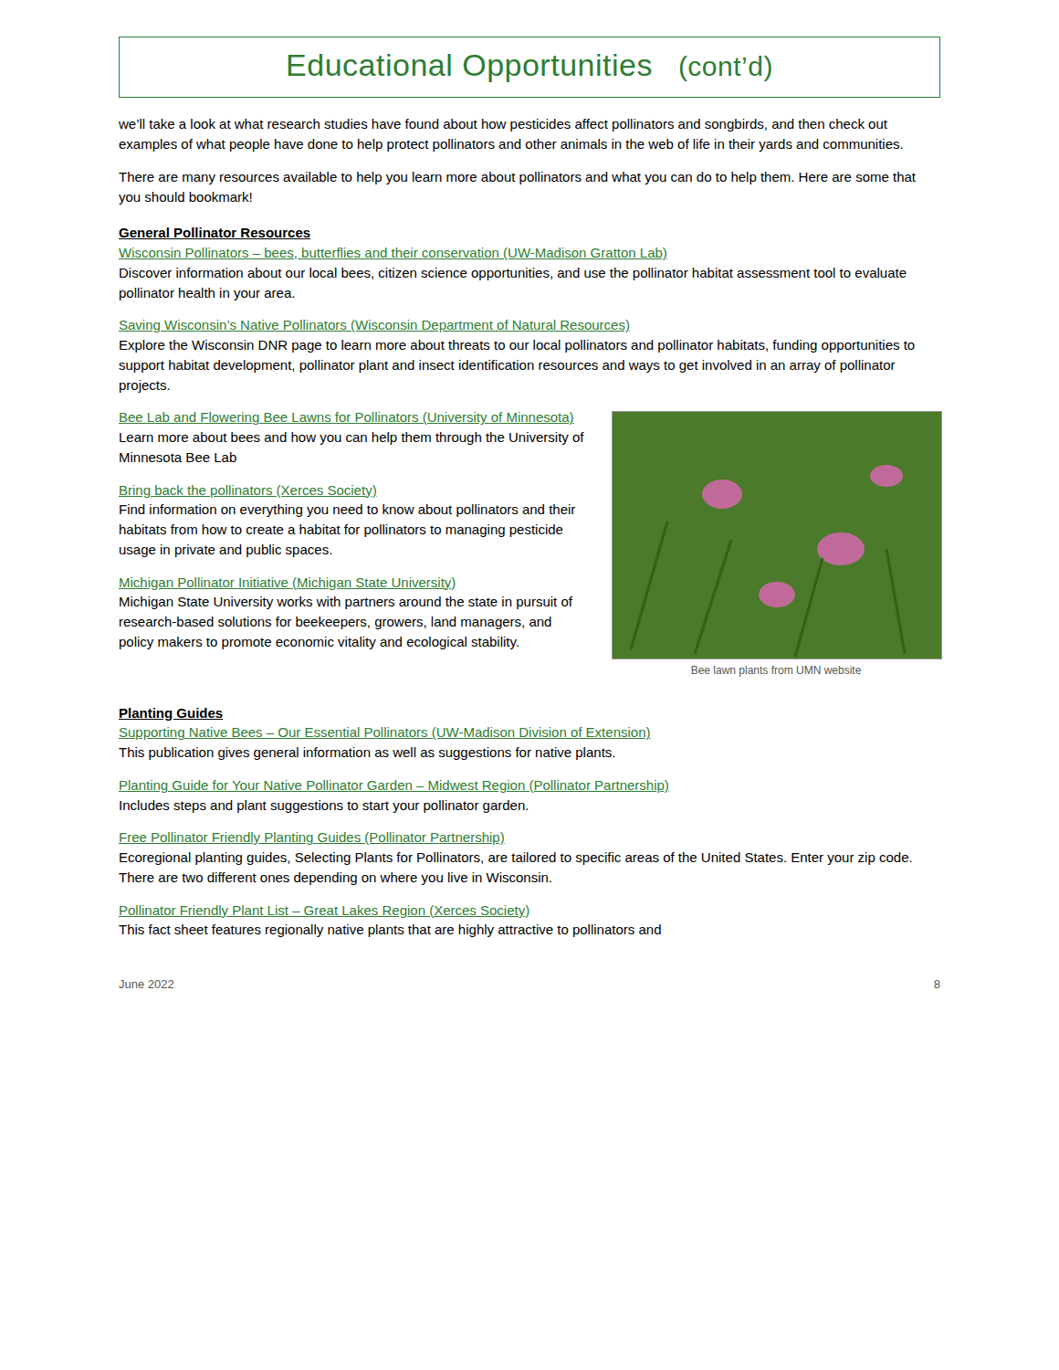Educational Opportunities (cont’d)
we’ll take a look at what research studies have found about how pesticides affect pollinators and songbirds, and then check out examples of what people have done to help protect pollinators and other animals in the web of life in their yards and communities.
There are many resources available to help you learn more about pollinators and what you can do to help them. Here are some that you should bookmark!
General Pollinator Resources
Wisconsin Pollinators – bees, butterflies and their conservation (UW-Madison Gratton Lab)
Discover information about our local bees, citizen science opportunities, and use the pollinator habitat assessment tool to evaluate pollinator health in your area.
Saving Wisconsin’s Native Pollinators (Wisconsin Department of Natural Resources)
Explore the Wisconsin DNR page to learn more about threats to our local pollinators and pollinator habitats, funding opportunities to support habitat development, pollinator plant and insect identification resources and ways to get involved in an array of pollinator projects.
Bee lawn plants from UMN website
Bee Lab and Flowering Bee Lawns for Pollinators (University of Minnesota)
Learn more about bees and how you can help them through the University of Minnesota Bee Lab
Bring back the pollinators (Xerces Society)
Find information on everything you need to know about pollinators and their habitats from how to create a habitat for pollinators to managing pesticide usage in private and public spaces.
Michigan Pollinator Initiative (Michigan State University)
Michigan State University works with partners around the state in pursuit of research-based solutions for beekeepers, growers, land managers, and policy makers to promote economic vitality and ecological stability.
Planting Guides
Supporting Native Bees – Our Essential Pollinators (UW-Madison Division of Extension)
This publication gives general information as well as suggestions for native plants.
Planting Guide for Your Native Pollinator Garden – Midwest Region (Pollinator Partnership)
Includes steps and plant suggestions to start your pollinator garden.
Free Pollinator Friendly Planting Guides (Pollinator Partnership)
Ecoregional planting guides, Selecting Plants for Pollinators, are tailored to specific areas of the United States. Enter your zip code. There are two different ones depending on where you live in Wisconsin.
Pollinator Friendly Plant List – Great Lakes Region (Xerces Society)
This fact sheet features regionally native plants that are highly attractive to pollinators and
June 2022 8